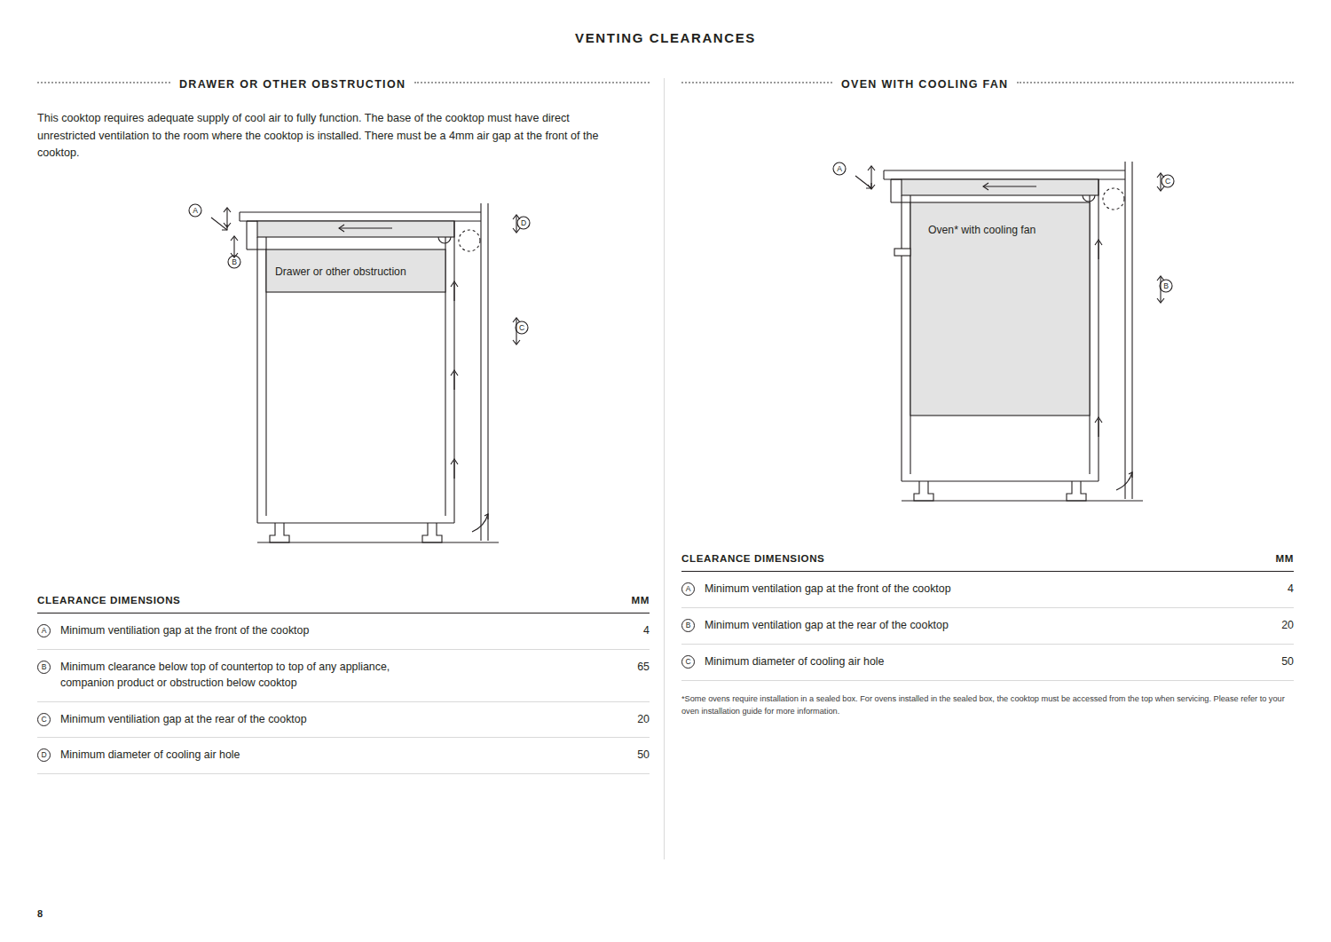VENTING CLEARANCES
DRAWER OR OTHER OBSTRUCTION
This cooktop requires adequate supply of cool air to fully function. The base of the cooktop must have direct unrestricted ventilation to the room where the cooktop is installed. There must be a 4mm air gap at the front of the cooktop.
A B C D Drawer or other obstruction
| CLEARANCE DIMENSIONS | MM |
| --- | --- |
| A | Minimum ventiliation gap at the front of the cooktop | 4 |
| B | Minimum clearance below top of countertop to top of any appliance, companion product or obstruction below cooktop | 65 |
| C | Minimum ventiliation gap at the rear of the cooktop | 20 |
| D | Minimum diameter of cooling air hole | 50 |
OVEN WITH COOLING FAN
A C B Oven* with cooling fan
| CLEARANCE DIMENSIONS | MM |
| --- | --- |
| A | Minimum ventilation gap at the front of the cooktop | 4 |
| B | Minimum ventilation gap at the rear of the cooktop | 20 |
| C | Minimum diameter of cooling air hole | 50 |
*Some ovens require installation in a sealed box. For ovens installed in the sealed box, the cooktop must be accessed from the top when servicing. Please refer to your oven installation guide for more information.
8